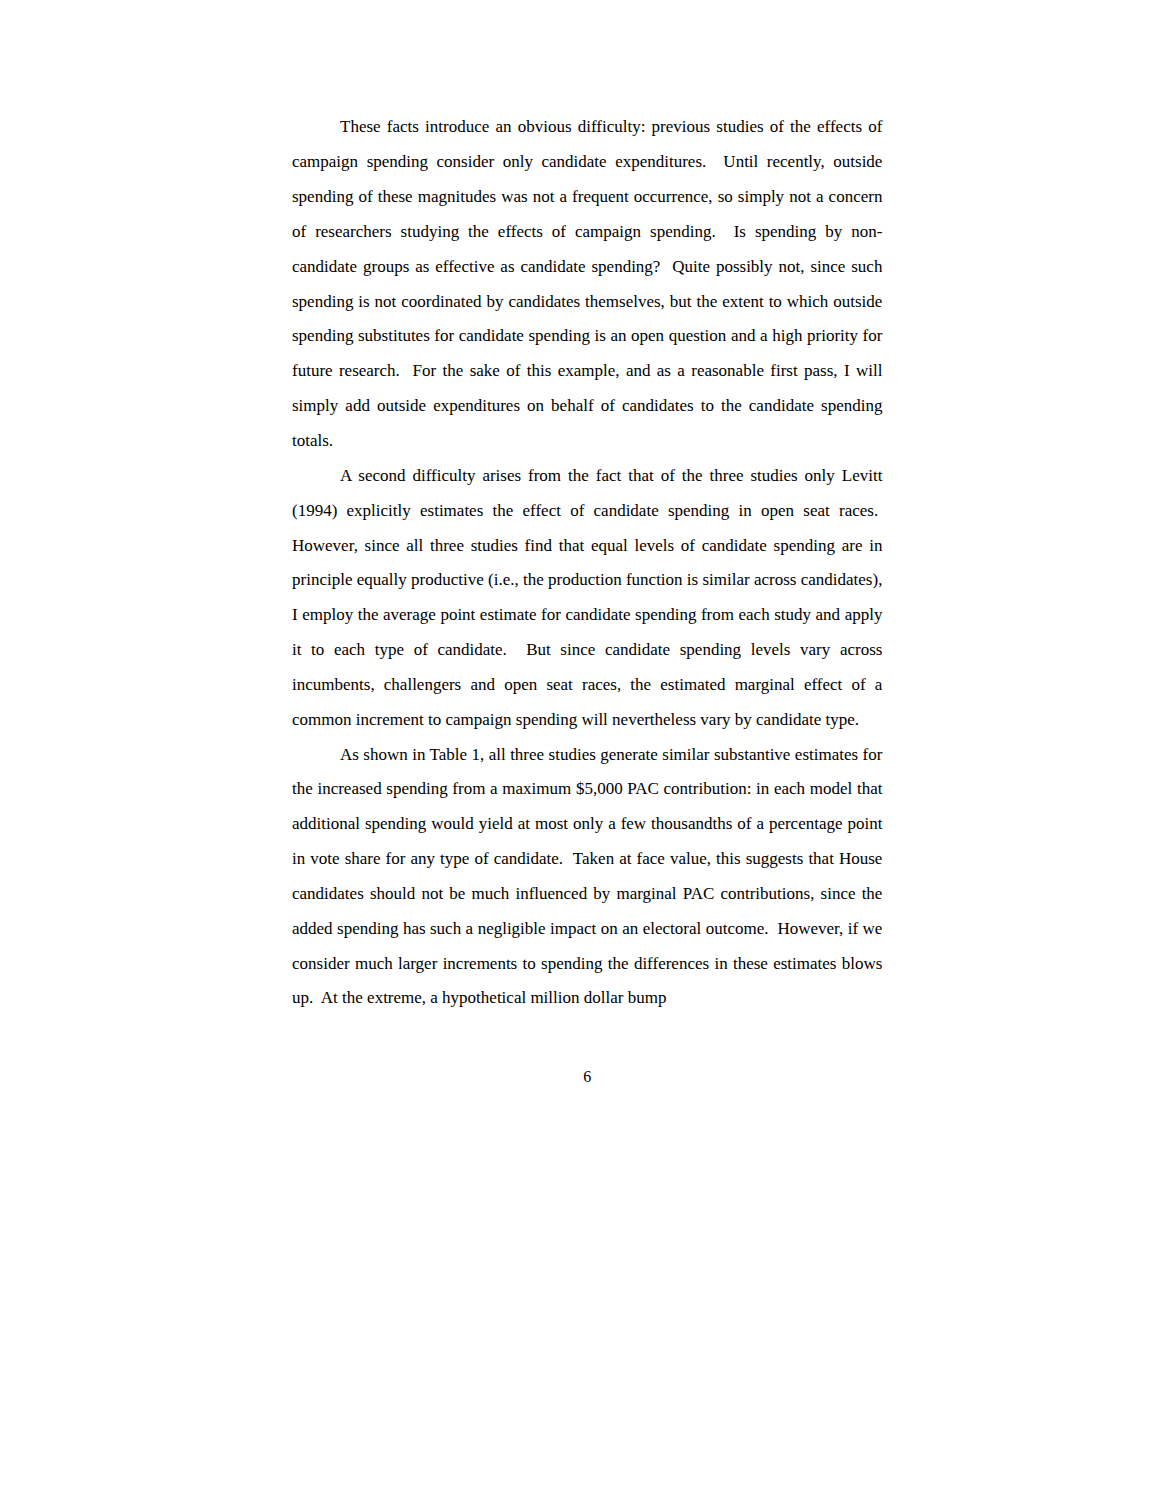These facts introduce an obvious difficulty: previous studies of the effects of campaign spending consider only candidate expenditures. Until recently, outside spending of these magnitudes was not a frequent occurrence, so simply not a concern of researchers studying the effects of campaign spending. Is spending by non-candidate groups as effective as candidate spending? Quite possibly not, since such spending is not coordinated by candidates themselves, but the extent to which outside spending substitutes for candidate spending is an open question and a high priority for future research. For the sake of this example, and as a reasonable first pass, I will simply add outside expenditures on behalf of candidates to the candidate spending totals.
A second difficulty arises from the fact that of the three studies only Levitt (1994) explicitly estimates the effect of candidate spending in open seat races. However, since all three studies find that equal levels of candidate spending are in principle equally productive (i.e., the production function is similar across candidates), I employ the average point estimate for candidate spending from each study and apply it to each type of candidate. But since candidate spending levels vary across incumbents, challengers and open seat races, the estimated marginal effect of a common increment to campaign spending will nevertheless vary by candidate type.
As shown in Table 1, all three studies generate similar substantive estimates for the increased spending from a maximum $5,000 PAC contribution: in each model that additional spending would yield at most only a few thousandths of a percentage point in vote share for any type of candidate. Taken at face value, this suggests that House candidates should not be much influenced by marginal PAC contributions, since the added spending has such a negligible impact on an electoral outcome. However, if we consider much larger increments to spending the differences in these estimates blows up. At the extreme, a hypothetical million dollar bump
6